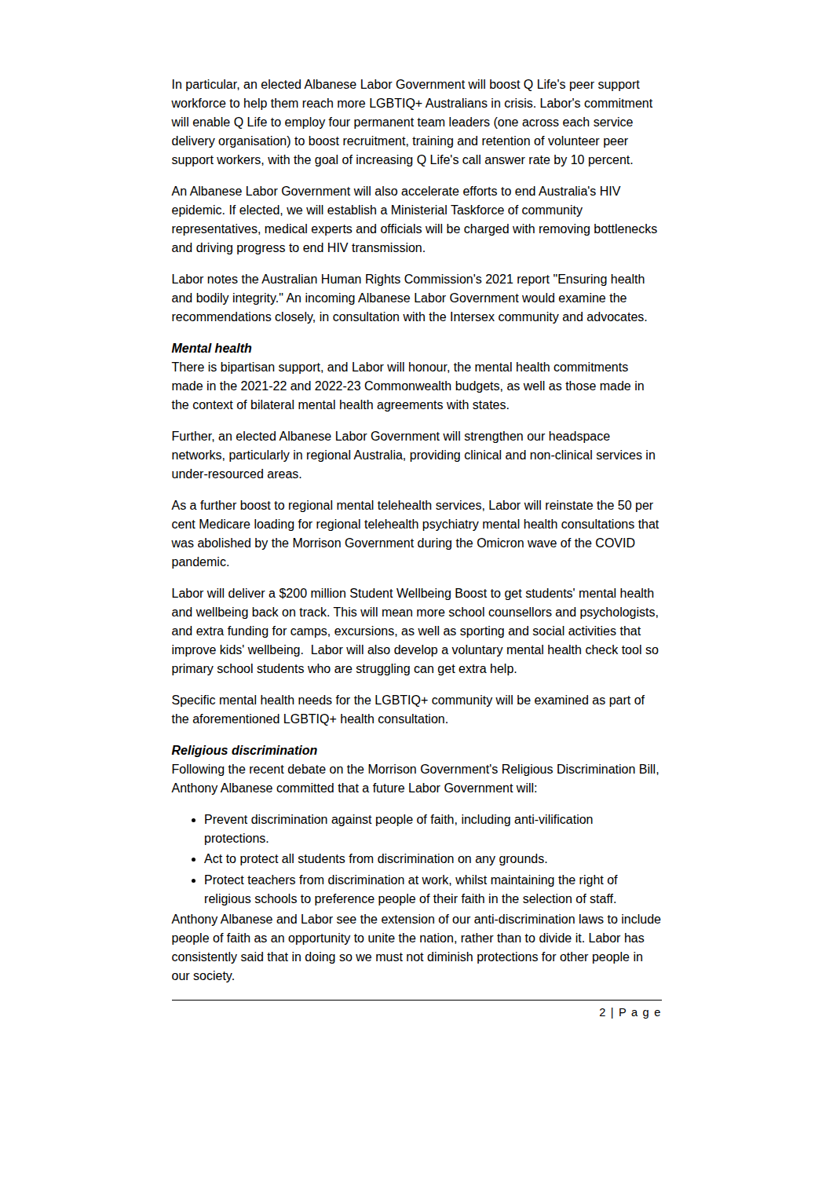In particular, an elected Albanese Labor Government will boost Q Life's peer support workforce to help them reach more LGBTIQ+ Australians in crisis. Labor's commitment will enable Q Life to employ four permanent team leaders (one across each service delivery organisation) to boost recruitment, training and retention of volunteer peer support workers, with the goal of increasing Q Life's call answer rate by 10 percent.
An Albanese Labor Government will also accelerate efforts to end Australia's HIV epidemic. If elected, we will establish a Ministerial Taskforce of community representatives, medical experts and officials will be charged with removing bottlenecks and driving progress to end HIV transmission.
Labor notes the Australian Human Rights Commission's 2021 report "Ensuring health and bodily integrity." An incoming Albanese Labor Government would examine the recommendations closely, in consultation with the Intersex community and advocates.
Mental health
There is bipartisan support, and Labor will honour, the mental health commitments made in the 2021-22 and 2022-23 Commonwealth budgets, as well as those made in the context of bilateral mental health agreements with states.
Further, an elected Albanese Labor Government will strengthen our headspace networks, particularly in regional Australia, providing clinical and non-clinical services in under-resourced areas.
As a further boost to regional mental telehealth services, Labor will reinstate the 50 per cent Medicare loading for regional telehealth psychiatry mental health consultations that was abolished by the Morrison Government during the Omicron wave of the COVID pandemic.
Labor will deliver a $200 million Student Wellbeing Boost to get students' mental health and wellbeing back on track. This will mean more school counsellors and psychologists, and extra funding for camps, excursions, as well as sporting and social activities that improve kids' wellbeing. Labor will also develop a voluntary mental health check tool so primary school students who are struggling can get extra help.
Specific mental health needs for the LGBTIQ+ community will be examined as part of the aforementioned LGBTIQ+ health consultation.
Religious discrimination
Following the recent debate on the Morrison Government's Religious Discrimination Bill, Anthony Albanese committed that a future Labor Government will:
Prevent discrimination against people of faith, including anti-vilification protections.
Act to protect all students from discrimination on any grounds.
Protect teachers from discrimination at work, whilst maintaining the right of religious schools to preference people of their faith in the selection of staff.
Anthony Albanese and Labor see the extension of our anti-discrimination laws to include people of faith as an opportunity to unite the nation, rather than to divide it. Labor has consistently said that in doing so we must not diminish protections for other people in our society.
2 | P a g e